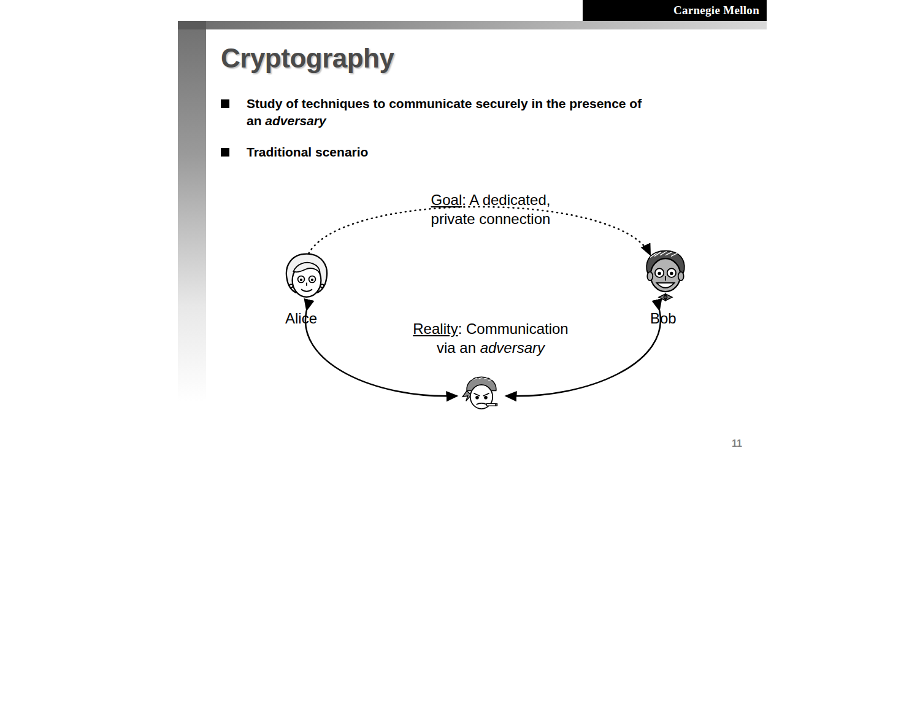Carnegie Mellon
Cryptography
Study of techniques to communicate securely in the presence of an adversary
Traditional scenario
Goal: A dedicated,
private connection
Reality: Communication
via an adversary
Alice
Bob
11